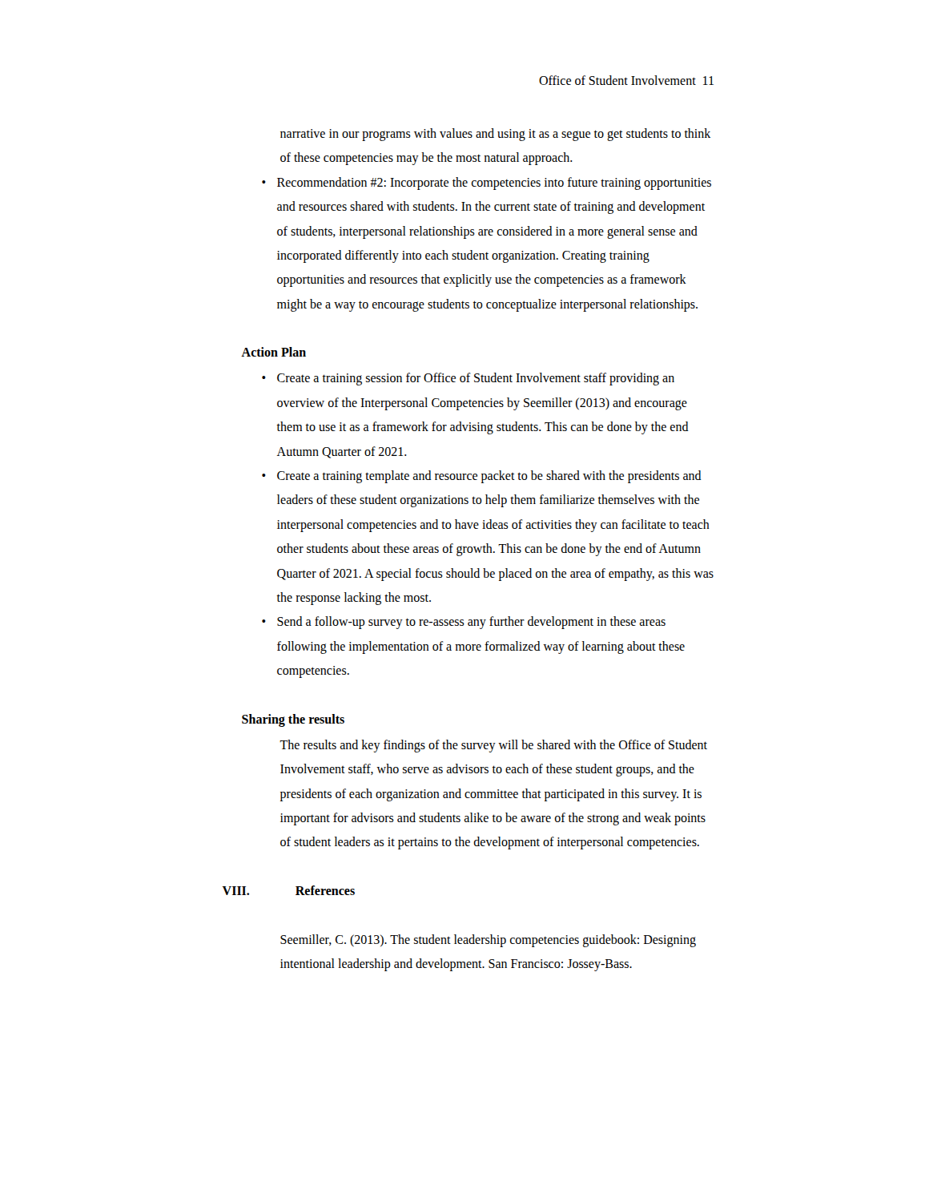Office of Student Involvement 11
narrative in our programs with values and using it as a segue to get students to think of these competencies may be the most natural approach.
Recommendation #2: Incorporate the competencies into future training opportunities and resources shared with students. In the current state of training and development of students, interpersonal relationships are considered in a more general sense and incorporated differently into each student organization. Creating training opportunities and resources that explicitly use the competencies as a framework might be a way to encourage students to conceptualize interpersonal relationships.
Action Plan
Create a training session for Office of Student Involvement staff providing an overview of the Interpersonal Competencies by Seemiller (2013) and encourage them to use it as a framework for advising students. This can be done by the end Autumn Quarter of 2021.
Create a training template and resource packet to be shared with the presidents and leaders of these student organizations to help them familiarize themselves with the interpersonal competencies and to have ideas of activities they can facilitate to teach other students about these areas of growth. This can be done by the end of Autumn Quarter of 2021. A special focus should be placed on the area of empathy, as this was the response lacking the most.
Send a follow-up survey to re-assess any further development in these areas following the implementation of a more formalized way of learning about these competencies.
Sharing the results
The results and key findings of the survey will be shared with the Office of Student Involvement staff, who serve as advisors to each of these student groups, and the presidents of each organization and committee that participated in this survey. It is important for advisors and students alike to be aware of the strong and weak points of student leaders as it pertains to the development of interpersonal competencies.
VIII.
References
Seemiller, C. (2013). The student leadership competencies guidebook: Designing intentional leadership and development. San Francisco: Jossey-Bass.